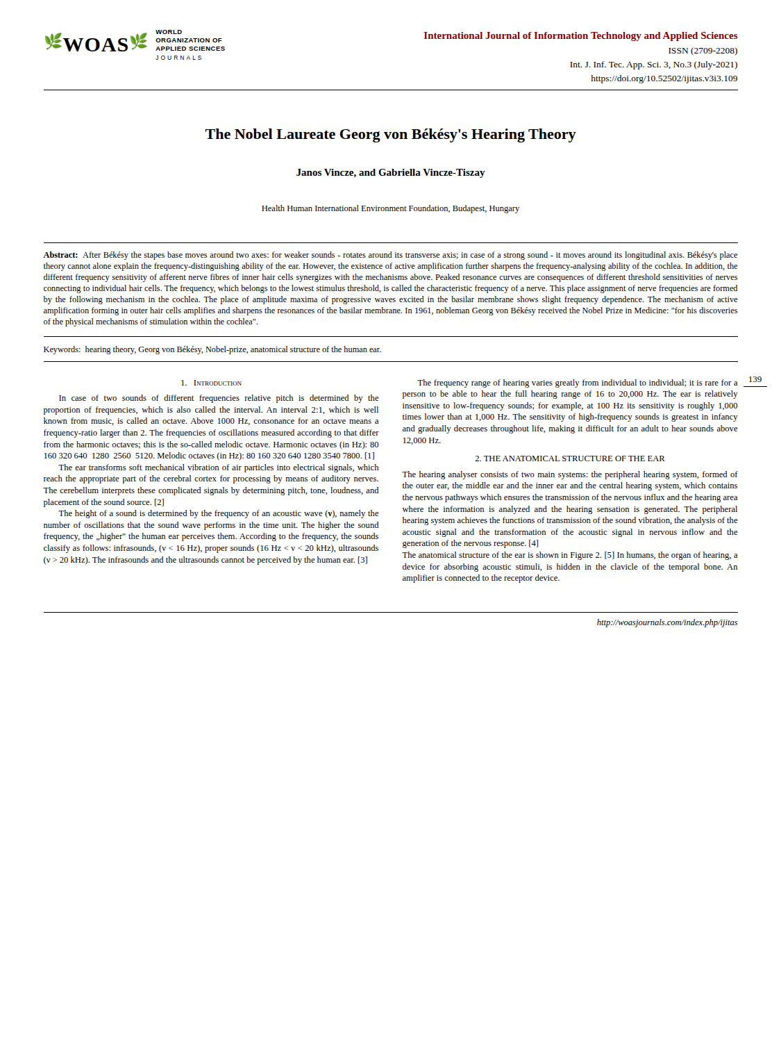🌿WOAS🌿
WORLD
ORGANIZATION OF
APPLIED SCIENCES
JOURNALS
International Journal of Information Technology and Applied Sciences
ISSN (2709-2208)
Int. J. Inf. Tec. App. Sci. 3, No.3 (July-2021)
https://doi.org/10.52502/ijitas.v3i3.109
The Nobel Laureate Georg von Békésy's Hearing Theory
Janos Vincze, and Gabriella Vincze-Tiszay
Health Human International Environment Foundation, Budapest, Hungary
Abstract: After Békésy the stapes base moves around two axes: for weaker sounds - rotates around its transverse axis; in case of a strong sound - it moves around its longitudinal axis. Békésy's place theory cannot alone explain the frequency-distinguishing ability of the ear. However, the existence of active amplification further sharpens the frequency-analysing ability of the cochlea. In addition, the different frequency sensitivity of afferent nerve fibres of inner hair cells synergizes with the mechanisms above. Peaked resonance curves are consequences of different threshold sensitivities of nerves connecting to individual hair cells. The frequency, which belongs to the lowest stimulus threshold, is called the characteristic frequency of a nerve. This place assignment of nerve frequencies are formed by the following mechanism in the cochlea. The place of amplitude maxima of progressive waves excited in the basilar membrane shows slight frequency dependence. The mechanism of active amplification forming in outer hair cells amplifies and sharpens the resonances of the basilar membrane. In 1961, nobleman Georg von Békésy received the Nobel Prize in Medicine: "for his discoveries of the physical mechanisms of stimulation within the cochlea".
Keywords: hearing theory, Georg von Békésy, Nobel-prize, anatomical structure of the human ear.
139
1. Introduction
In case of two sounds of different frequencies relative pitch is determined by the proportion of frequencies, which is also called the interval. An interval 2:1, which is well known from music, is called an octave. Above 1000 Hz, consonance for an octave means a frequency-ratio larger than 2. The frequencies of oscillations measured according to that differ from the harmonic octaves; this is the so-called melodic octave. Harmonic octaves (in Hz): 80 160 320 640 1280 2560 5120. Melodic octaves (in Hz): 80 160 320 640 1280 3540 7800. [1]
The ear transforms soft mechanical vibration of air particles into electrical signals, which reach the appropriate part of the cerebral cortex for processing by means of auditory nerves. The cerebellum interprets these complicated signals by determining pitch, tone, loudness, and placement of the sound source. [2]
The height of a sound is determined by the frequency of an acoustic wave (ν), namely the number of oscillations that the sound wave performs in the time unit. The higher the sound frequency, the „higher" the human ear perceives them. According to the frequency, the sounds classify as follows: infrasounds, (ν < 16 Hz), proper sounds (16 Hz < ν < 20 kHz), ultrasounds (ν > 20 kHz). The infrasounds and the ultrasounds cannot be perceived by the human ear. [3]
The frequency range of hearing varies greatly from individual to individual; it is rare for a person to be able to hear the full hearing range of 16 to 20,000 Hz. The ear is relatively insensitive to low-frequency sounds; for example, at 100 Hz its sensitivity is roughly 1,000 times lower than at 1,000 Hz. The sensitivity of high-frequency sounds is greatest in infancy and gradually decreases throughout life, making it difficult for an adult to hear sounds above 12,000 Hz.
2. The anatomical structure of the ear
The hearing analyser consists of two main systems: the peripheral hearing system, formed of the outer ear, the middle ear and the inner ear and the central hearing system, which contains the nervous pathways which ensures the transmission of the nervous influx and the hearing area where the information is analyzed and the hearing sensation is generated. The peripheral hearing system achieves the functions of transmission of the sound vibration, the analysis of the acoustic signal and the transformation of the acoustic signal in nervous inflow and the generation of the nervous response. [4]
The anatomical structure of the ear is shown in Figure 2. [5] In humans, the organ of hearing, a device for absorbing acoustic stimuli, is hidden in the clavicle of the temporal bone. An amplifier is connected to the receptor device.
http://woasjournals.com/index.php/ijitas